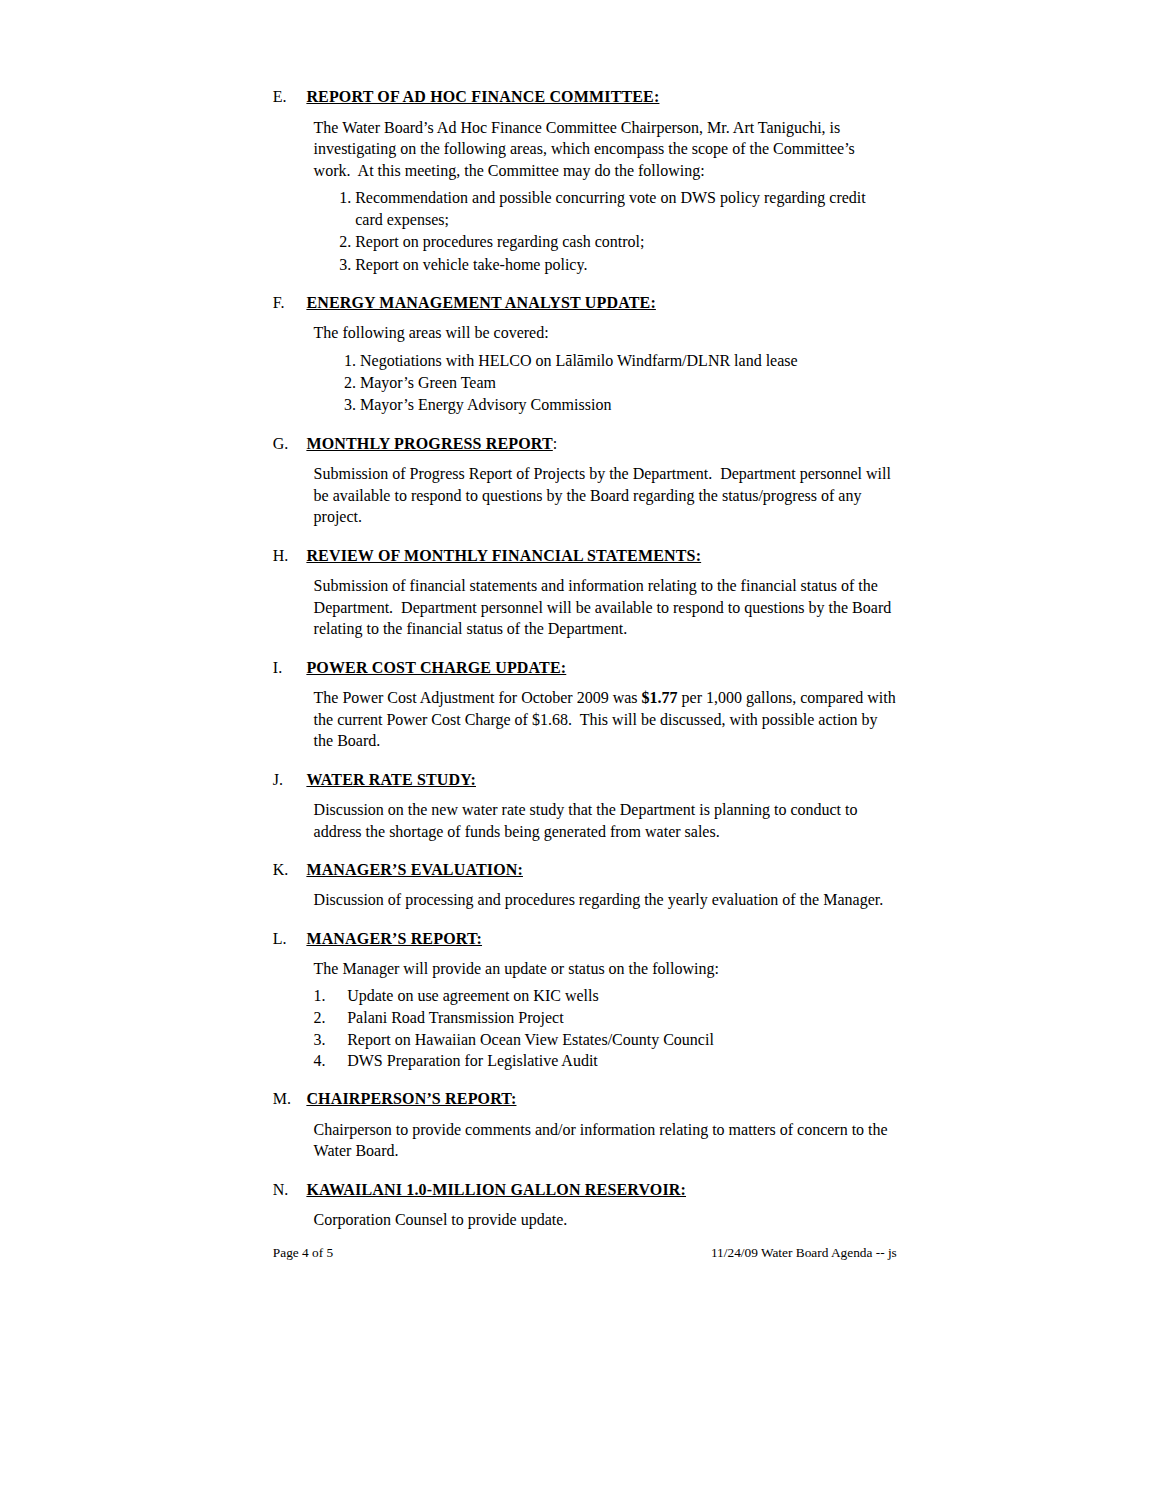E. REPORT OF AD HOC FINANCE COMMITTEE:
The Water Board’s Ad Hoc Finance Committee Chairperson, Mr. Art Taniguchi, is investigating on the following areas, which encompass the scope of the Committee’s work. At this meeting, the Committee may do the following:
Recommendation and possible concurring vote on DWS policy regarding credit card expenses;
Report on procedures regarding cash control;
Report on vehicle take-home policy.
F. ENERGY MANAGEMENT ANALYST UPDATE:
The following areas will be covered:
Negotiations with HELCO on Lālāmilo Windfarm/DLNR land lease
Mayor’s Green Team
Mayor’s Energy Advisory Commission
G. MONTHLY PROGRESS REPORT:
Submission of Progress Report of Projects by the Department. Department personnel will be available to respond to questions by the Board regarding the status/progress of any project.
H. REVIEW OF MONTHLY FINANCIAL STATEMENTS:
Submission of financial statements and information relating to the financial status of the Department. Department personnel will be available to respond to questions by the Board relating to the financial status of the Department.
I. POWER COST CHARGE UPDATE:
The Power Cost Adjustment for October 2009 was $1.77 per 1,000 gallons, compared with the current Power Cost Charge of $1.68. This will be discussed, with possible action by the Board.
J. WATER RATE STUDY:
Discussion on the new water rate study that the Department is planning to conduct to address the shortage of funds being generated from water sales.
K. MANAGER’S EVALUATION:
Discussion of processing and procedures regarding the yearly evaluation of the Manager.
L. MANAGER’S REPORT:
The Manager will provide an update or status on the following:
1. Update on use agreement on KIC wells
2. Palani Road Transmission Project
3. Report on Hawaiian Ocean View Estates/County Council
4. DWS Preparation for Legislative Audit
M. CHAIRPERSON’S REPORT:
Chairperson to provide comments and/or information relating to matters of concern to the Water Board.
N. KAWAILANI 1.0-MILLION GALLON RESERVOIR:
Corporation Counsel to provide update.
Page 4 of 5 11/24/09 Water Board Agenda -- js